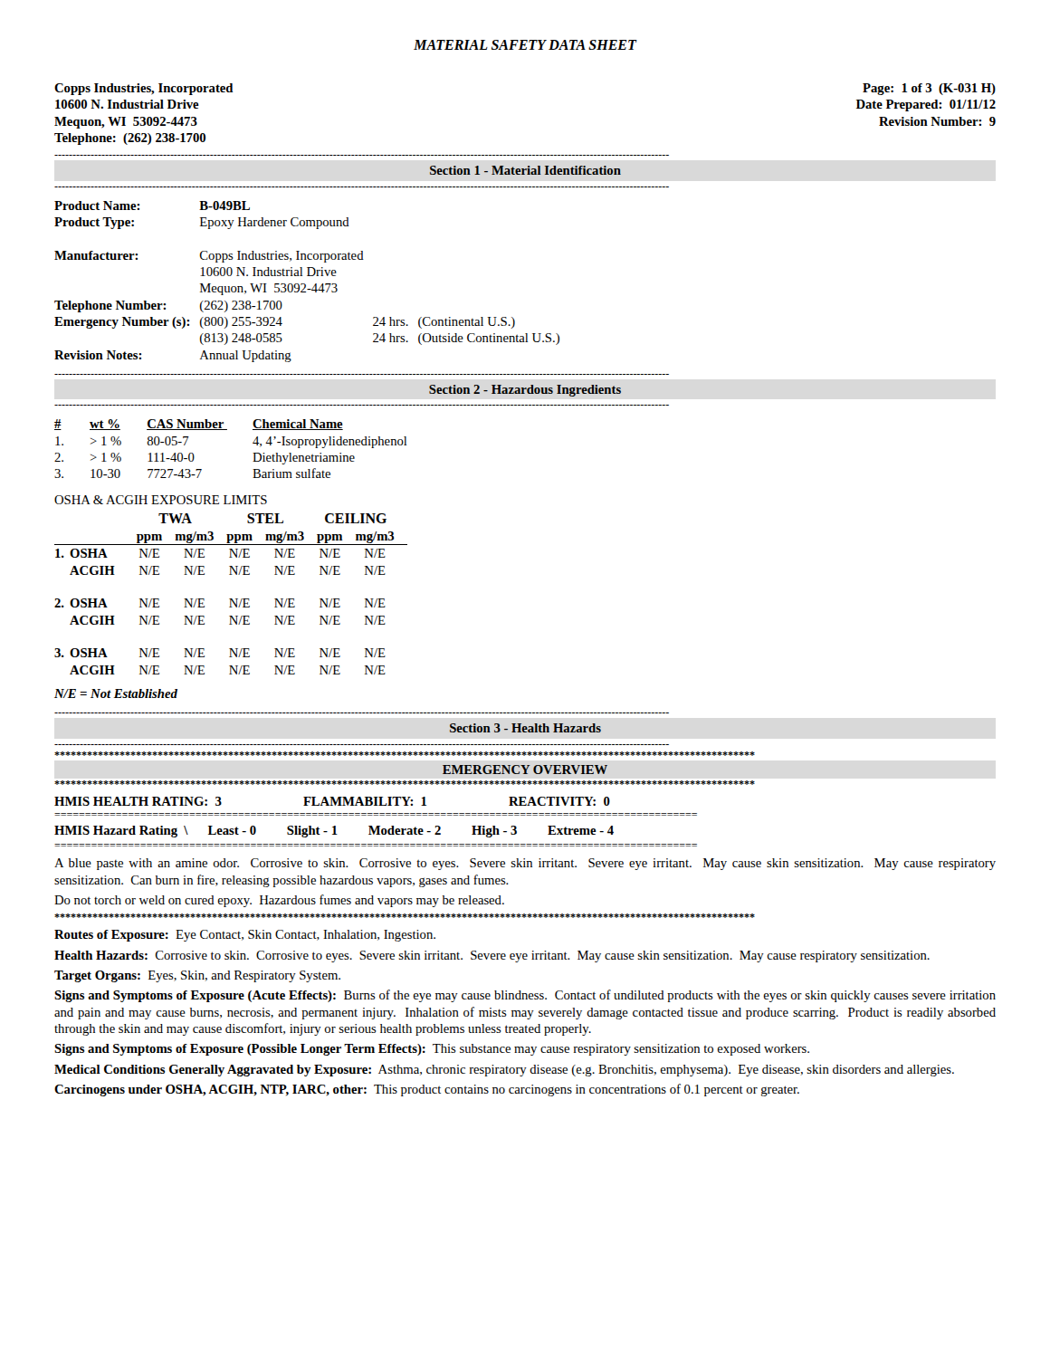MATERIAL SAFETY DATA SHEET
| Copps Industries, Incorporated | Page: 1 of 3 (K-031 H) |
| 10600 N. Industrial Drive | Date Prepared: 01/11/12 |
| Mequon, WI 53092-4473 | Revision Number: 9 |
| Telephone: (262) 238-1700 | |
--------------------------------------------------------------------------------------------------------------------------------------------------------------------------
Section 1 - Material Identification
--------------------------------------------------------------------------------------------------------------------------------------------------------------------------
| Product Name: | B-049BL | | |
| Product Type: | Epoxy Hardener Compound | | |
| Manufacturer: | Copps Industries, Incorporated | | |
| | 10600 N. Industrial Drive | | |
| | Mequon, WI 53092-4473 | | |
| Telephone Number: | (262) 238-1700 | | |
| Emergency Number (s): | (800) 255-3924 | 24 hrs. | (Continental U.S.) |
| | (813) 248-0585 | 24 hrs. | (Outside Continental U.S.) |
| Revision Notes: | Annual Updating | | |
--------------------------------------------------------------------------------------------------------------------------------------------------------------------------
Section 2 - Hazardous Ingredients
--------------------------------------------------------------------------------------------------------------------------------------------------------------------------
| # | wt % | CAS Number | Chemical Name |
| --- | --- | --- | --- |
| 1. | > 1 % | 80-05-7 | 4, 4’-Isopropylidenediphenol |
| 2. | > 1 % | 111-40-0 | Diethylenetriamine |
| 3. | 10-30 | 7727-43-7 | Barium sulfate |
OSHA & ACGIH EXPOSURE LIMITS
| | | TWA | STEL | CEILING |
| --- | --- | --- | --- | --- |
| | | ppm | mg/m3 | ppm | mg/m3 | ppm | mg/m3 |
| 1. | OSHA | N/E | N/E | N/E | N/E | N/E | N/E |
| | ACGIH | N/E | N/E | N/E | N/E | N/E | N/E |
| 2. | OSHA | N/E | N/E | N/E | N/E | N/E | N/E |
| | ACGIH | N/E | N/E | N/E | N/E | N/E | N/E |
| 3. | OSHA | N/E | N/E | N/E | N/E | N/E | N/E |
| | ACGIH | N/E | N/E | N/E | N/E | N/E | N/E |
N/E = Not Established
--------------------------------------------------------------------------------------------------------------------------------------------------------------------------
Section 3 - Health Hazards
--------------------------------------------------------------------------------------------------------------------------------------------------------------------------
*********************************************************************************************************************************
EMERGENCY OVERVIEW
*********************************************************************************************************************************
HMIS HEALTH RATING: 3 FLAMMABILITY: 1 REACTIVITY: 0
=========================================================================================================
HMIS Hazard Rating \ Least - 0 Slight - 1 Moderate - 2 High - 3 Extreme - 4
=========================================================================================================
A blue paste with an amine odor. Corrosive to skin. Corrosive to eyes. Severe skin irritant. Severe eye irritant. May cause skin sensitization. May cause respiratory sensitization. Can burn in fire, releasing possible hazardous vapors, gases and fumes.
Do not torch or weld on cured epoxy. Hazardous fumes and vapors may be released.
*********************************************************************************************************************************
Routes of Exposure: Eye Contact, Skin Contact, Inhalation, Ingestion.
Health Hazards: Corrosive to skin. Corrosive to eyes. Severe skin irritant. Severe eye irritant. May cause skin sensitization. May cause respiratory sensitization.
Target Organs: Eyes, Skin, and Respiratory System.
Signs and Symptoms of Exposure (Acute Effects): Burns of the eye may cause blindness. Contact of undiluted products with the eyes or skin quickly causes severe irritation and pain and may cause burns, necrosis, and permanent injury. Inhalation of mists may severely damage contacted tissue and produce scarring. Product is readily absorbed through the skin and may cause discomfort, injury or serious health problems unless treated properly.
Signs and Symptoms of Exposure (Possible Longer Term Effects): This substance may cause respiratory sensitization to exposed workers.
Medical Conditions Generally Aggravated by Exposure: Asthma, chronic respiratory disease (e.g. Bronchitis, emphysema). Eye disease, skin disorders and allergies.
Carcinogens under OSHA, ACGIH, NTP, IARC, other: This product contains no carcinogens in concentrations of 0.1 percent or greater.